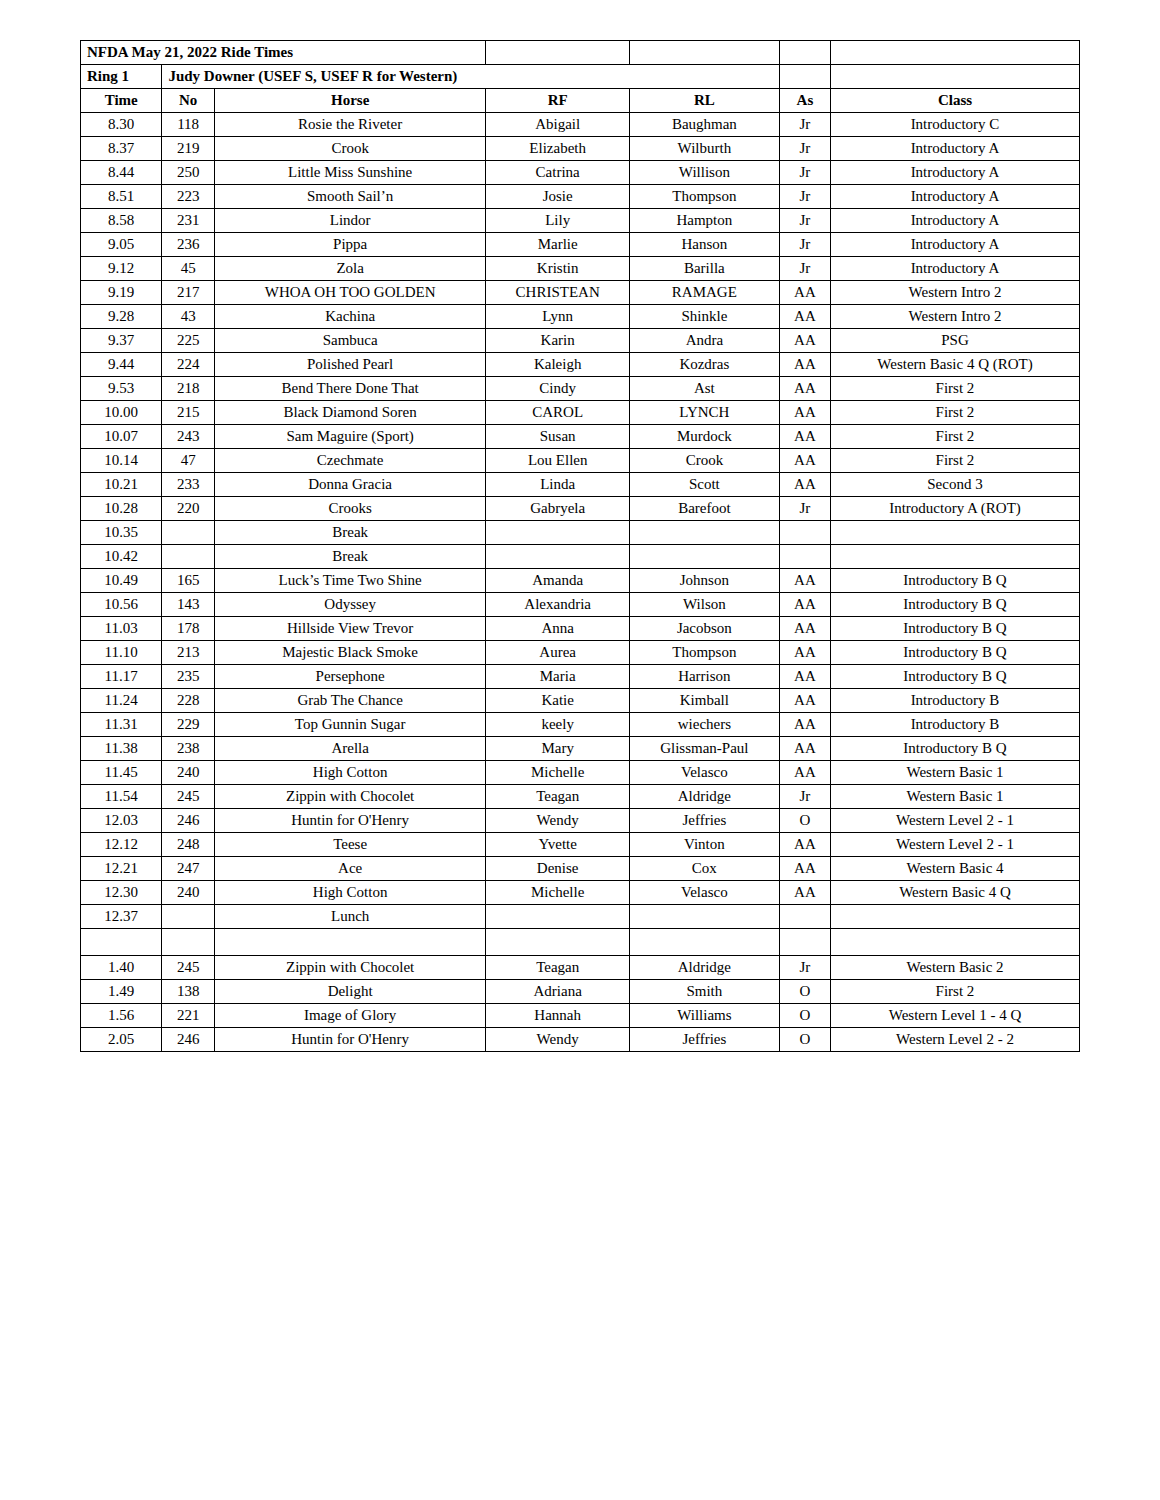| NFDA May 21, 2022 Ride Times | | | | |
| Ring 1 | Judy Downer (USEF S, USEF R for Western) | | |
| Time | No | Horse | RF | RL | As | Class |
| 8.30 | 118 | Rosie the Riveter | Abigail | Baughman | Jr | Introductory C |
| 8.37 | 219 | Crook | Elizabeth | Wilburth | Jr | Introductory A |
| 8.44 | 250 | Little Miss Sunshine | Catrina | Willison | Jr | Introductory A |
| 8.51 | 223 | Smooth Sail’n | Josie | Thompson | Jr | Introductory A |
| 8.58 | 231 | Lindor | Lily | Hampton | Jr | Introductory A |
| 9.05 | 236 | Pippa | Marlie | Hanson | Jr | Introductory A |
| 9.12 | 45 | Zola | Kristin | Barilla | Jr | Introductory A |
| 9.19 | 217 | WHOA OH TOO GOLDEN | CHRISTEAN | RAMAGE | AA | Western Intro 2 |
| 9.28 | 43 | Kachina | Lynn | Shinkle | AA | Western Intro 2 |
| 9.37 | 225 | Sambuca | Karin | Andra | AA | PSG |
| 9.44 | 224 | Polished Pearl | Kaleigh | Kozdras | AA | Western Basic 4 Q (ROT) |
| 9.53 | 218 | Bend There Done That | Cindy | Ast | AA | First 2 |
| 10.00 | 215 | Black Diamond Soren | CAROL | LYNCH | AA | First 2 |
| 10.07 | 243 | Sam Maguire (Sport) | Susan | Murdock | AA | First 2 |
| 10.14 | 47 | Czechmate | Lou Ellen | Crook | AA | First 2 |
| 10.21 | 233 | Donna Gracia | Linda | Scott | AA | Second 3 |
| 10.28 | 220 | Crooks | Gabryela | Barefoot | Jr | Introductory A (ROT) |
| 10.35 | | Break | | | | |
| 10.42 | | Break | | | | |
| 10.49 | 165 | Luck’s Time Two Shine | Amanda | Johnson | AA | Introductory B Q |
| 10.56 | 143 | Odyssey | Alexandria | Wilson | AA | Introductory B Q |
| 11.03 | 178 | Hillside View Trevor | Anna | Jacobson | AA | Introductory B Q |
| 11.10 | 213 | Majestic Black Smoke | Aurea | Thompson | AA | Introductory B Q |
| 11.17 | 235 | Persephone | Maria | Harrison | AA | Introductory B Q |
| 11.24 | 228 | Grab The Chance | Katie | Kimball | AA | Introductory B |
| 11.31 | 229 | Top Gunnin Sugar | keely | wiechers | AA | Introductory B |
| 11.38 | 238 | Arella | Mary | Glissman-Paul | AA | Introductory B Q |
| 11.45 | 240 | High Cotton | Michelle | Velasco | AA | Western Basic 1 |
| 11.54 | 245 | Zippin with Chocolet | Teagan | Aldridge | Jr | Western Basic 1 |
| 12.03 | 246 | Huntin for O'Henry | Wendy | Jeffries | O | Western Level 2 - 1 |
| 12.12 | 248 | Teese | Yvette | Vinton | AA | Western Level 2 - 1 |
| 12.21 | 247 | Ace | Denise | Cox | AA | Western Basic 4 |
| 12.30 | 240 | High Cotton | Michelle | Velasco | AA | Western Basic 4 Q |
| 12.37 | | Lunch | | | | |
| 1.40 | 245 | Zippin with Chocolet | Teagan | Aldridge | Jr | Western Basic 2 |
| 1.49 | 138 | Delight | Adriana | Smith | O | First 2 |
| 1.56 | 221 | Image of Glory | Hannah | Williams | O | Western Level 1 - 4 Q |
| 2.05 | 246 | Huntin for O'Henry | Wendy | Jeffries | O | Western Level 2 - 2 |